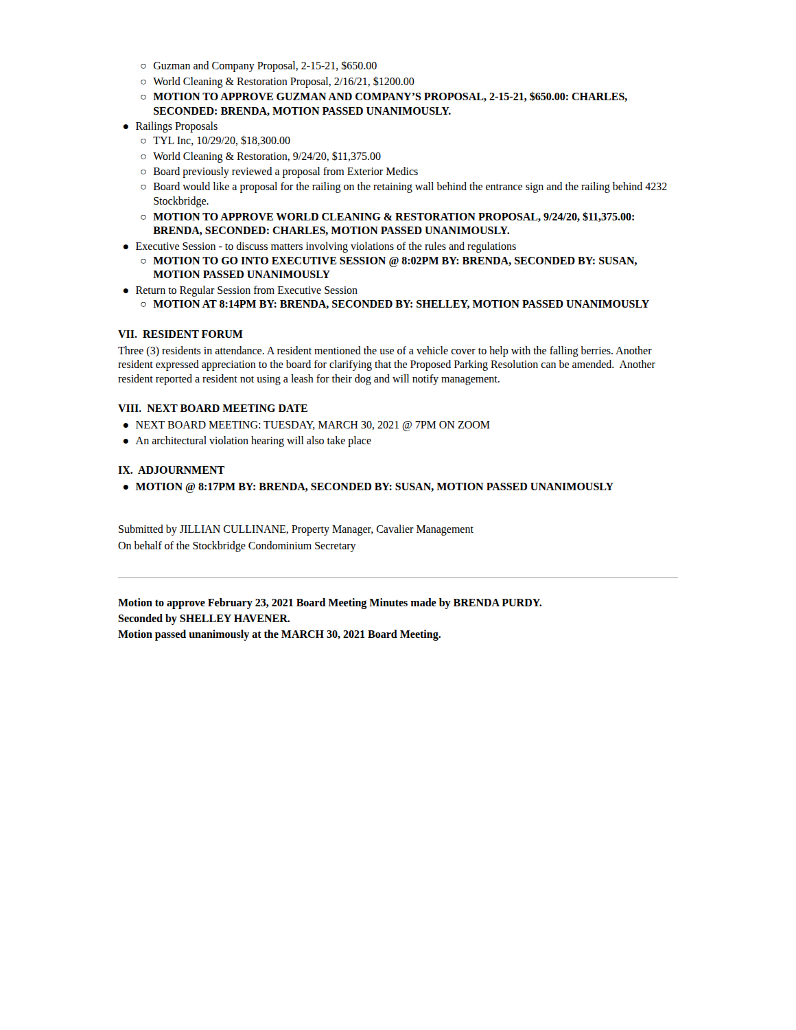Guzman and Company Proposal, 2-15-21, $650.00
World Cleaning & Restoration Proposal, 2/16/21, $1200.00
MOTION TO APPROVE GUZMAN AND COMPANY’S PROPOSAL, 2-15-21, $650.00: CHARLES, SECONDED: BRENDA, MOTION PASSED UNANIMOUSLY.
Railings Proposals
TYL Inc, 10/29/20, $18,300.00
World Cleaning & Restoration, 9/24/20, $11,375.00
Board previously reviewed a proposal from Exterior Medics
Board would like a proposal for the railing on the retaining wall behind the entrance sign and the railing behind 4232 Stockbridge.
MOTION TO APPROVE WORLD CLEANING & RESTORATION PROPOSAL, 9/24/20, $11,375.00: BRENDA, SECONDED: CHARLES, MOTION PASSED UNANIMOUSLY.
Executive Session - to discuss matters involving violations of the rules and regulations
MOTION TO GO INTO EXECUTIVE SESSION @ 8:02PM BY: BRENDA, SECONDED BY: SUSAN, MOTION PASSED UNANIMOUSLY
Return to Regular Session from Executive Session
MOTION AT 8:14PM BY: BRENDA, SECONDED BY: SHELLEY, MOTION PASSED UNANIMOUSLY
VII. RESIDENT FORUM
Three (3) residents in attendance. A resident mentioned the use of a vehicle cover to help with the falling berries. Another resident expressed appreciation to the board for clarifying that the Proposed Parking Resolution can be amended. Another resident reported a resident not using a leash for their dog and will notify management.
VIII. NEXT BOARD MEETING DATE
NEXT BOARD MEETING: TUESDAY, MARCH 30, 2021 @ 7PM ON ZOOM
An architectural violation hearing will also take place
IX. ADJOURNMENT
MOTION @ 8:17PM BY: BRENDA, SECONDED BY: SUSAN, MOTION PASSED UNANIMOUSLY
Submitted by JILLIAN CULLINANE, Property Manager, Cavalier Management
On behalf of the Stockbridge Condominium Secretary
Motion to approve February 23, 2021 Board Meeting Minutes made by BRENDA PURDY.
Seconded by SHELLEY HAVENER.
Motion passed unanimously at the MARCH 30, 2021 Board Meeting.